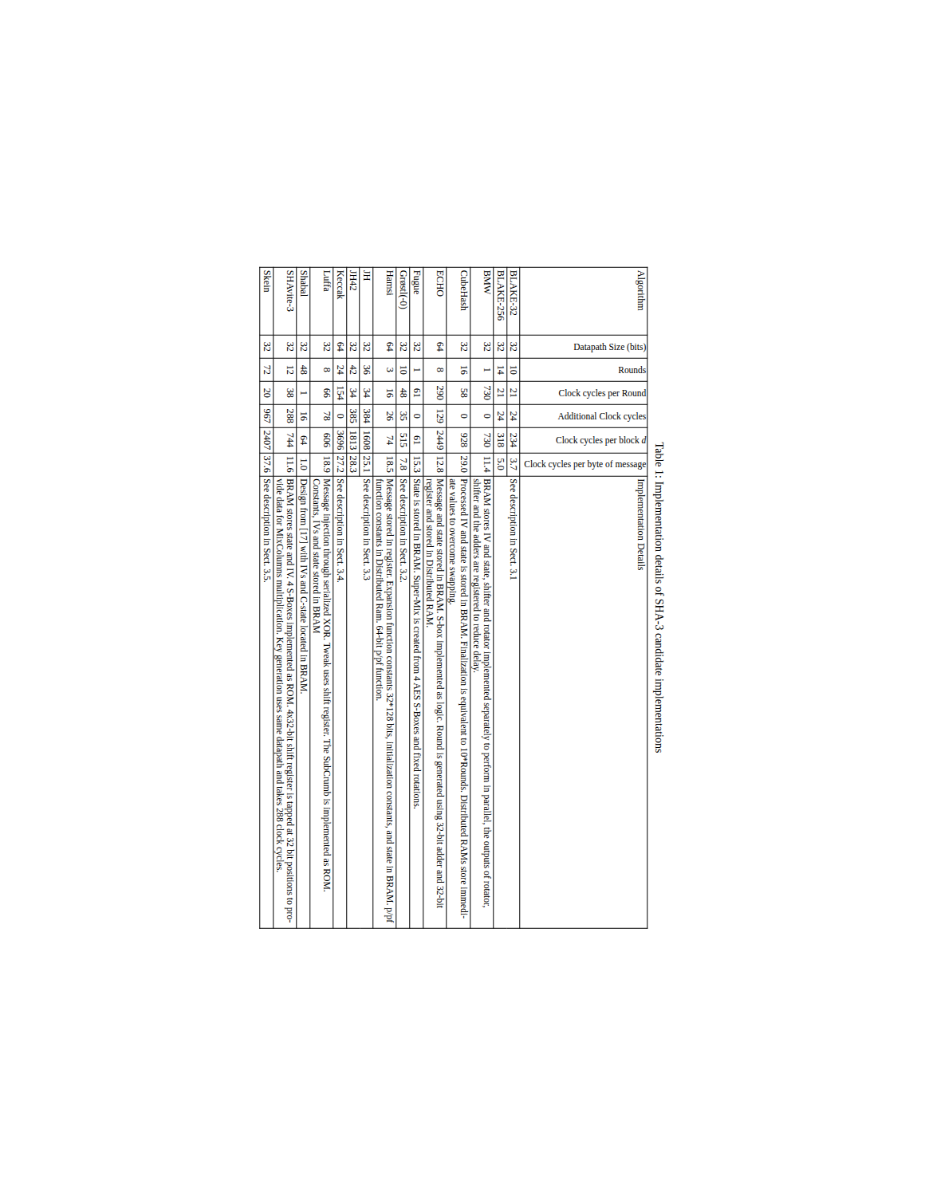Table 1: Implementation details of SHA-3 candidate implementations
| Algorithm | Datapath Size (bits) | Rounds | Clock cycles per Round | Additional Clock cycles | Clock cycles per block d | Clock cycles per byte of message | Implementation Details |
| --- | --- | --- | --- | --- | --- | --- | --- |
| BLAKE-32 | 32 | 10 | 21 | 24 | 234 | 3.7 | See description in Sect. 3.1 |
| BLAKE-256 | 32 | 14 | 21 | 24 | 318 | 5.0 |
| BMW | 32 | 1 | 730 | 0 | 730 | 11.4 | BRAM stores IV and state, shifter and rotator implemented separately to perform in parallel, the outputs of rotator, shifter and the adders are registered to reduce delay. |
| CubeHash | 32 | 16 | 58 | 0 | 928 | 29.0 | Processed IV and state is stored in BRAM. Finalization is equivalent to 10*Rounds. Distributed RAMs store immediate values to overcome swapping. |
| ECHO | 64 | 8 | 290 | 129 | 2449 | 12.8 | Message and state stored in BRAM. S-box implemented as logic. Round is generated using 32-bit adder and 32-bit register and stored in Distributed RAM. |
| Fugue | 32 | 1 | 61 | 0 | 61 | 15.3 | State is stored in BRAM. Super-Mix is created from 4 AES S-Boxes and fixed rotations. |
| Grøstl(-0) | 32 | 10 | 48 | 35 | 515 | 7.8 | See description in Sect. 3.2. |
| Hamsi | 64 | 3 | 16 | 26 | 74 | 18.5 | Message stored in register. Expansion function constants 32*128 bits, initialization constants, and state in BRAM. p/pf function constants in Distributed Ram. 64-bit p/pf function. |
| JH | 32 | 36 | 34 | 384 | 1608 | 25.1 | See description in Sect. 3.3 |
| JH42 | 32 | 42 | 34 | 385 | 1813 | 28.3 |
| Keccak | 64 | 24 | 154 | 0 | 3696 | 27.2 | See description in Sect. 3.4. |
| Luffa | 32 | 8 | 66 | 78 | 606 | 18.9 | Message injection through serialized XOR. Tweak uses shift register. The SubCrumb is implemented as ROM. Constants, IVs and state stored in BRAM |
| Shabal | 32 | 48 | 1 | 16 | 64 | 1.0 | Design from [17] with IVs and C-state located in BRAM. |
| SHAvite-3 | 32 | 12 | 38 | 288 | 744 | 11.6 | BRAM stores state and IV. 4 S-Boxes implemented as ROM. 4x32-bit shift register is tapped at 32 bit positions to provide data for MixColumns multiplication. Key generation uses same datapath and takes 288 clock cycles. |
| Skein | 32 | 72 | 20 | 967 | 2407 | 37.6 | See description in Sect. 3.5. |